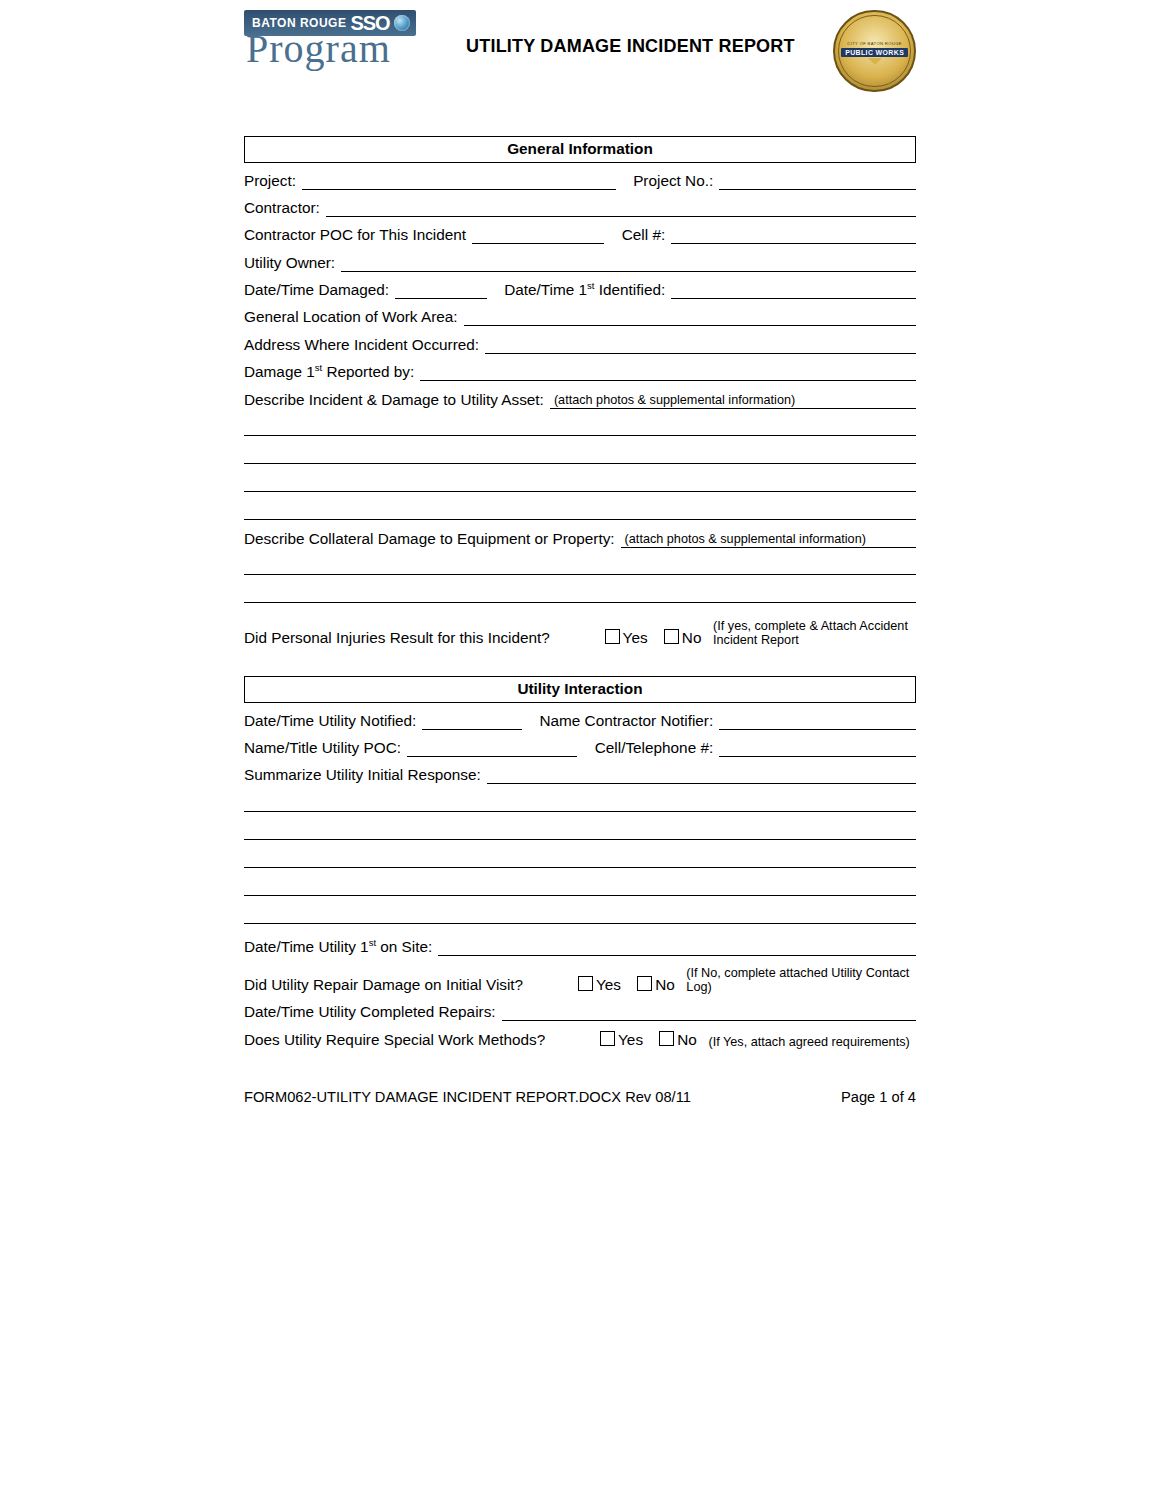BATON ROUGE SSO
Program
UTILITY DAMAGE INCIDENT REPORT
City of Baton Rouge
PUBLIC WORKS
General Information
Project: Project No.:
Contractor:
Contractor POC for This Incident Cell #:
Utility Owner:
Date/Time Damaged: Date/Time 1st Identified:
General Location of Work Area:
Address Where Incident Occurred:
Damage 1st Reported by:
Describe Incident & Damage to Utility Asset: (attach photos & supplemental information)
Describe Collateral Damage to Equipment or Property: (attach photos & supplemental information)
Did Personal Injuries Result for this Incident? Yes No (If yes, complete & Attach Accident Incident Report
Utility Interaction
Date/Time Utility Notified: Name Contractor Notifier:
Name/Title Utility POC: Cell/Telephone #:
Summarize Utility Initial Response:
Date/Time Utility 1st on Site:
Did Utility Repair Damage on Initial Visit? Yes No (If No, complete attached Utility Contact Log)
Date/Time Utility Completed Repairs:
Does Utility Require Special Work Methods? Yes No (If Yes, attach agreed requirements)
FORM062-UTILITY DAMAGE INCIDENT REPORT.DOCX Rev 08/11 Page 1 of 4